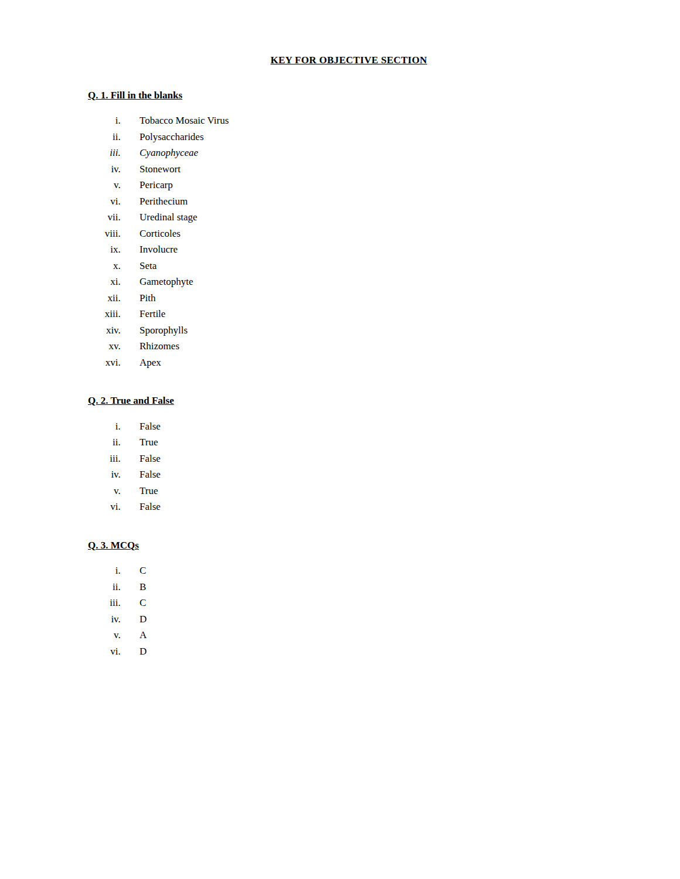KEY FOR OBJECTIVE SECTION
Q. 1. Fill in the blanks
Tobacco Mosaic Virus
Polysaccharides
Cyanophyceae
Stonewort
Pericarp
Perithecium
Uredinal stage
Corticoles
Involucre
Seta
Gametophyte
Pith
Fertile
Sporophylls
Rhizomes
Apex
Q. 2. True and False
False
True
False
False
True
False
Q. 3. MCQs
C
B
C
D
A
D